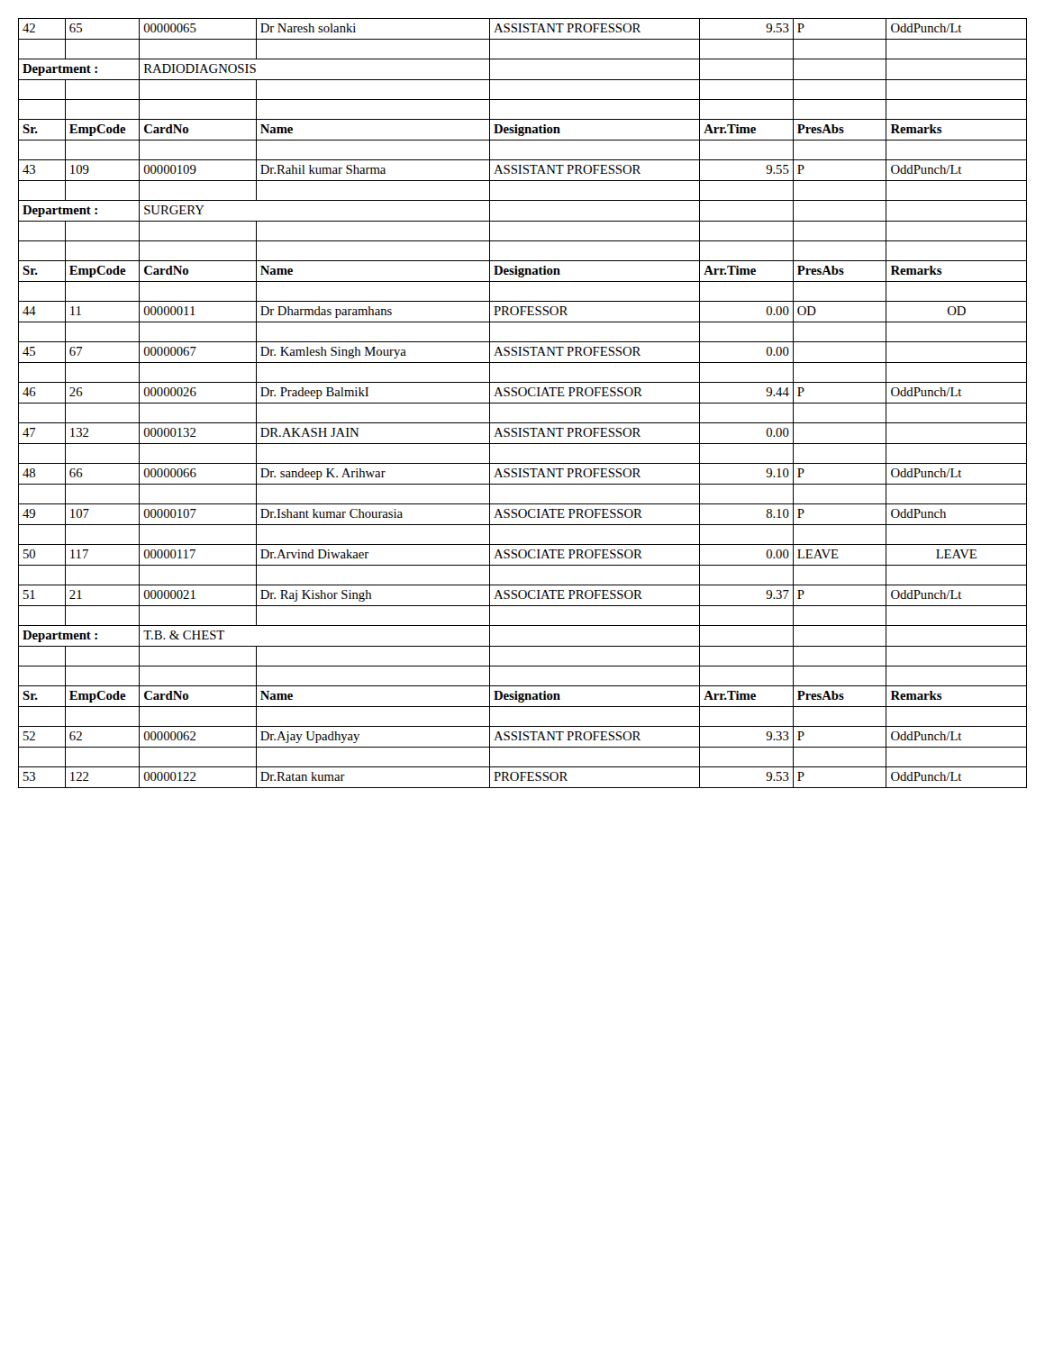| 42 | 65 | 00000065 | Dr Naresh solanki | ASSISTANT PROFESSOR | 9.53 | P | OddPunch/Lt |
| Department : | RADIODIAGNOSIS | | | | |
| Sr. | EmpCode | CardNo | Name | Designation | Arr.Time | PresAbs | Remarks |
| 43 | 109 | 00000109 | Dr.Rahil kumar Sharma | ASSISTANT PROFESSOR | 9.55 | P | OddPunch/Lt |
| Department : | SURGERY | | | | |
| Sr. | EmpCode | CardNo | Name | Designation | Arr.Time | PresAbs | Remarks |
| 44 | 11 | 00000011 | Dr Dharmdas paramhans | PROFESSOR | 0.00 | OD | OD |
| 45 | 67 | 00000067 | Dr. Kamlesh Singh Mourya | ASSISTANT PROFESSOR | 0.00 | | |
| 46 | 26 | 00000026 | Dr. Pradeep BalmikI | ASSOCIATE PROFESSOR | 9.44 | P | OddPunch/Lt |
| 47 | 132 | 00000132 | DR.AKASH JAIN | ASSISTANT PROFESSOR | 0.00 | | |
| 48 | 66 | 00000066 | Dr. sandeep K. Arihwar | ASSISTANT PROFESSOR | 9.10 | P | OddPunch/Lt |
| 49 | 107 | 00000107 | Dr.Ishant kumar Chourasia | ASSOCIATE PROFESSOR | 8.10 | P | OddPunch |
| 50 | 117 | 00000117 | Dr.Arvind Diwakaer | ASSOCIATE PROFESSOR | 0.00 | LEAVE | LEAVE |
| 51 | 21 | 00000021 | Dr. Raj Kishor Singh | ASSOCIATE PROFESSOR | 9.37 | P | OddPunch/Lt |
| Department : | T.B. & CHEST | | | | |
| Sr. | EmpCode | CardNo | Name | Designation | Arr.Time | PresAbs | Remarks |
| 52 | 62 | 00000062 | Dr.Ajay Upadhyay | ASSISTANT PROFESSOR | 9.33 | P | OddPunch/Lt |
| 53 | 122 | 00000122 | Dr.Ratan kumar | PROFESSOR | 9.53 | P | OddPunch/Lt |